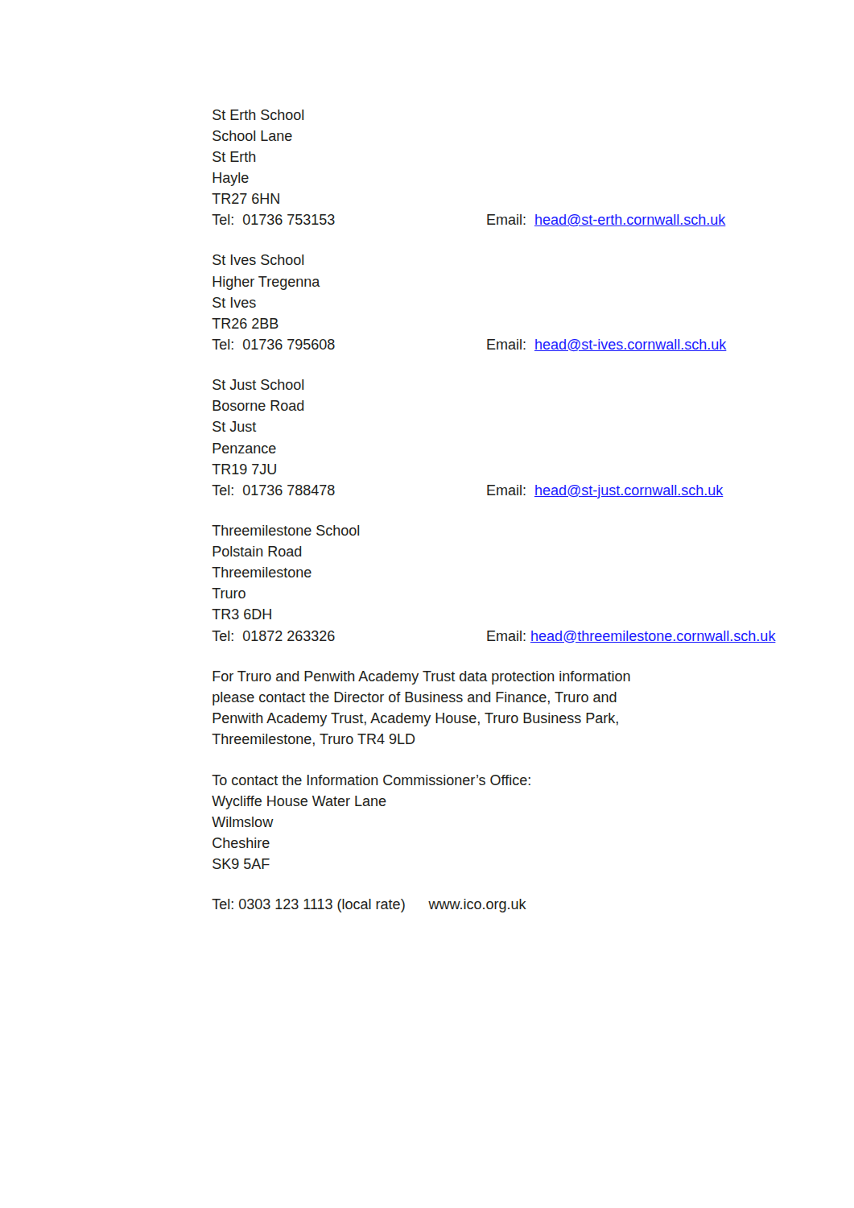St Erth School School Lane St Erth Hayle TR27 6HN Tel: 01736 753153 Email: head@st-erth.cornwall.sch.uk
St Ives School Higher Tregenna St Ives TR26 2BB Tel: 01736 795608 Email: head@st-ives.cornwall.sch.uk
St Just School Bosorne Road St Just Penzance TR19 7JU Tel: 01736 788478 Email: head@st-just.cornwall.sch.uk
Threemilestone School Polstain Road Threemilestone Truro TR3 6DH Tel: 01872 263326 Email: head@threemilestone.cornwall.sch.uk
For Truro and Penwith Academy Trust data protection information please contact the Director of Business and Finance, Truro and Penwith Academy Trust, Academy House, Truro Business Park, Threemilestone, Truro TR4 9LD
To contact the Information Commissioner’s Office: Wycliffe House Water Lane Wilmslow Cheshire SK9 5AF
Tel: 0303 123 1113 (local rate) www.ico.org.uk